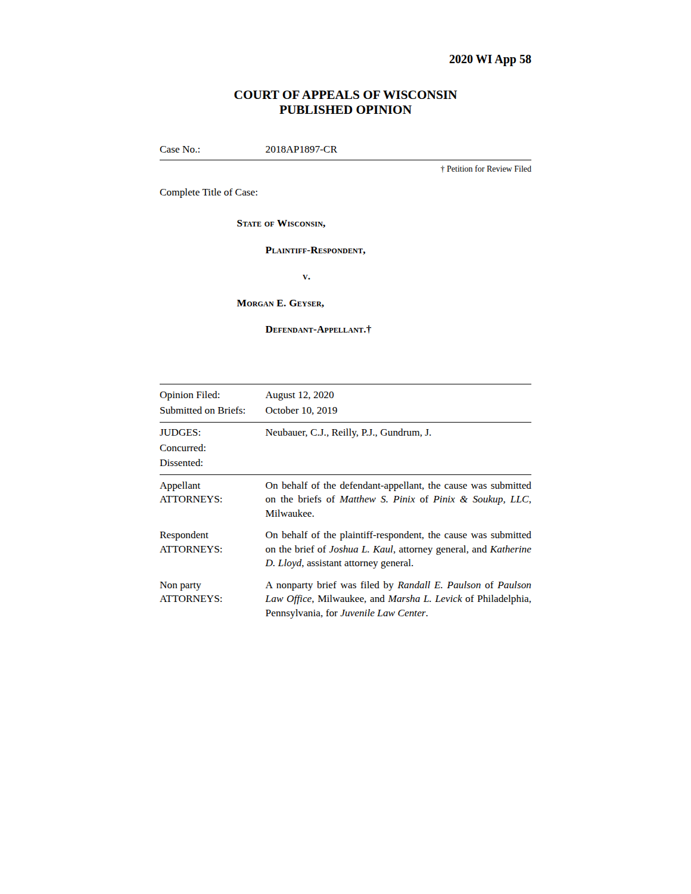2020 WI App 58
COURT OF APPEALS OF WISCONSIN PUBLISHED OPINION
| Case No.: | 2018AP1897-CR |
† Petition for Review Filed
Complete Title of Case:
State of Wisconsin,
Plaintiff-Respondent,
v.
Morgan E. Geyser,
Defendant-Appellant.†
| Opinion Filed: | August 12, 2020 |
| Submitted on Briefs: | October 10, 2019 |
| JUDGES: | Neubauer, C.J., Reilly, P.J., Gundrum, J. |
| Concurred: | |
| Dissented: | |
| Appellant ATTORNEYS: | On behalf of the defendant-appellant, the cause was submitted on the briefs of Matthew S. Pinix of Pinix & Soukup, LLC , Milwaukee. |
| Respondent ATTORNEYS: | On behalf of the plaintiff-respondent, the cause was submitted on the brief of Joshua L. Kaul , attorney general, and Katherine D. Lloyd , assistant attorney general. |
| Non party ATTORNEYS: | A nonparty brief was filed by Randall E. Paulson of Paulson Law Office , Milwaukee, and Marsha L. Levick of Philadelphia, Pennsylvania, for Juvenile Law Center . |